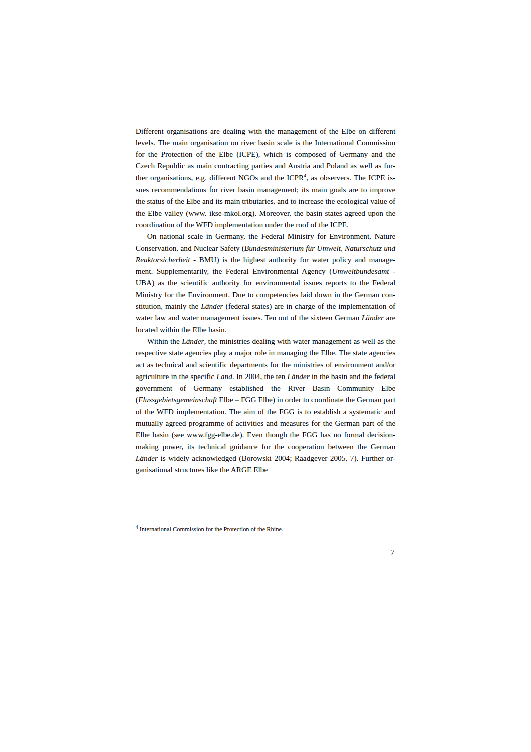Different organisations are dealing with the management of the Elbe on different levels. The main organisation on river basin scale is the International Commission for the Protection of the Elbe (ICPE), which is composed of Germany and the Czech Republic as main contracting parties and Austria and Poland as well as further organisations, e.g. different NGOs and the ICPR4, as observers. The ICPE issues recommendations for river basin management; its main goals are to improve the status of the Elbe and its main tributaries, and to increase the ecological value of the Elbe valley (www. ikse-mkol.org). Moreover, the basin states agreed upon the coordination of the WFD implementation under the roof of the ICPE.
On national scale in Germany, the Federal Ministry for Environment, Nature Conservation, and Nuclear Safety (Bundesministerium für Umwelt, Naturschutz und Reaktorsicherheit - BMU) is the highest authority for water policy and management. Supplementarily, the Federal Environmental Agency (Umweltbundesamt - UBA) as the scientific authority for environmental issues reports to the Federal Ministry for the Environment. Due to competencies laid down in the German constitution, mainly the Länder (federal states) are in charge of the implementation of water law and water management issues. Ten out of the sixteen German Länder are located within the Elbe basin.
Within the Länder, the ministries dealing with water management as well as the respective state agencies play a major role in managing the Elbe. The state agencies act as technical and scientific departments for the ministries of environment and/or agriculture in the specific Land. In 2004, the ten Länder in the basin and the federal government of Germany established the River Basin Community Elbe (Flussgebietsgemeinschaft Elbe – FGG Elbe) in order to coordinate the German part of the WFD implementation. The aim of the FGG is to establish a systematic and mutually agreed programme of activities and measures for the German part of the Elbe basin (see www.fgg-elbe.de). Even though the FGG has no formal decision-making power, its technical guidance for the cooperation between the German Länder is widely acknowledged (Borowski 2004; Raadgever 2005, 7). Further organisational structures like the ARGE Elbe
4 International Commission for the Protection of the Rhine.
7